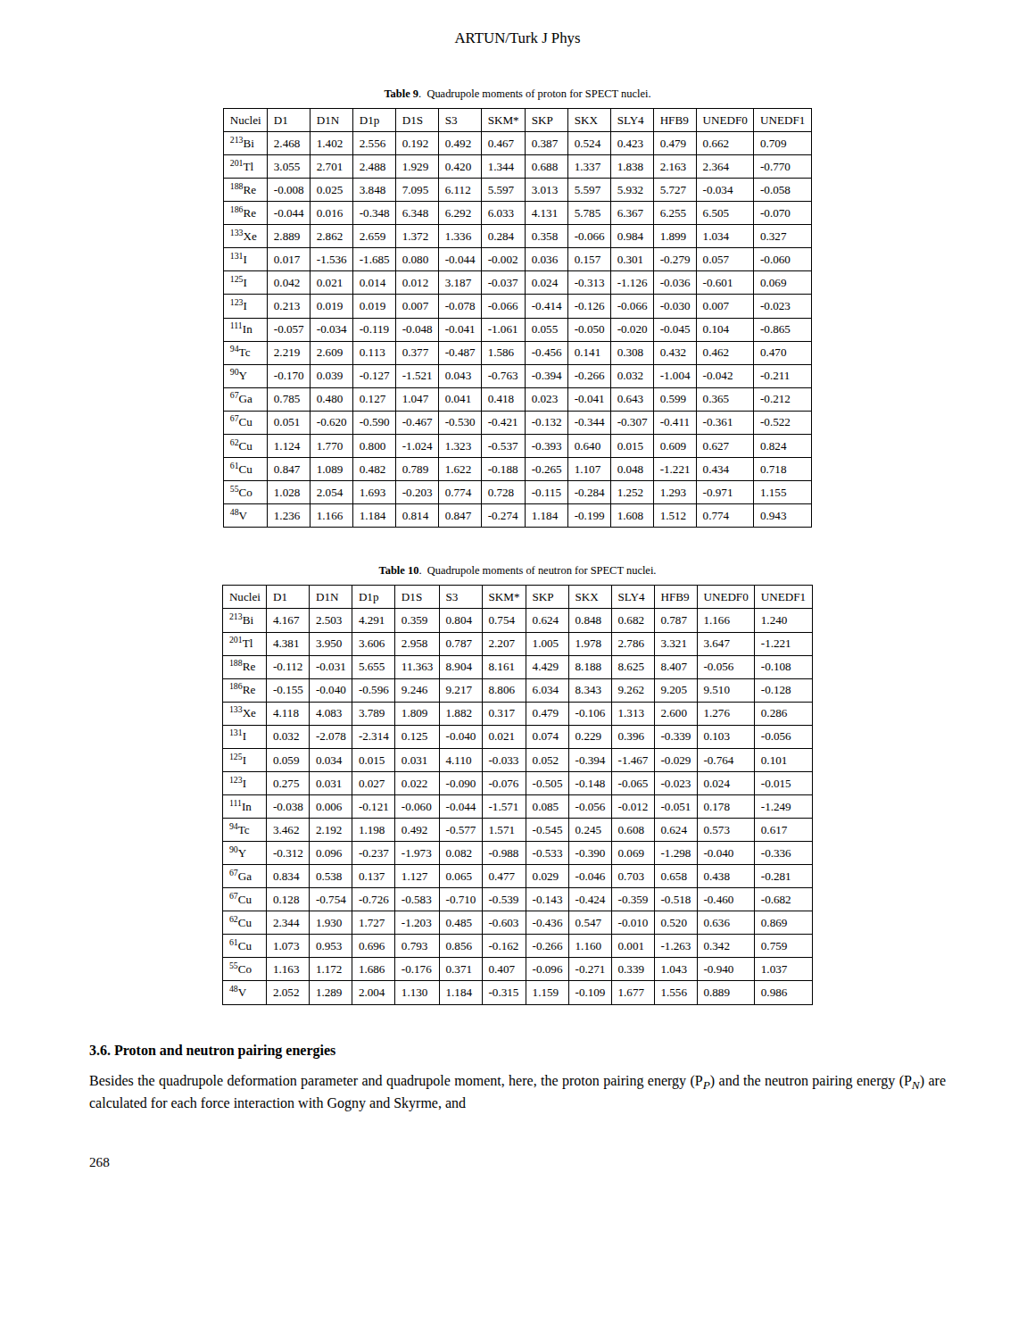ARTUN/Turk J Phys
Table 9 . Quadrupole moments of proton for SPECT nuclei.
| Nuclei | D1 | D1N | D1p | D1S | S3 | SKM* | SKP | SKX | SLY4 | HFB9 | UNEDF0 | UNEDF1 |
| --- | --- | --- | --- | --- | --- | --- | --- | --- | --- | --- | --- | --- |
| 213 Bi | 2.468 | 1.402 | 2.556 | 0.192 | 0.492 | 0.467 | 0.387 | 0.524 | 0.423 | 0.479 | 0.662 | 0.709 |
| 201 Tl | 3.055 | 2.701 | 2.488 | 1.929 | 0.420 | 1.344 | 0.688 | 1.337 | 1.838 | 2.163 | 2.364 | -0.770 |
| 188 Re | -0.008 | 0.025 | 3.848 | 7.095 | 6.112 | 5.597 | 3.013 | 5.597 | 5.932 | 5.727 | -0.034 | -0.058 |
| 186 Re | -0.044 | 0.016 | -0.348 | 6.348 | 6.292 | 6.033 | 4.131 | 5.785 | 6.367 | 6.255 | 6.505 | -0.070 |
| 133 Xe | 2.889 | 2.862 | 2.659 | 1.372 | 1.336 | 0.284 | 0.358 | -0.066 | 0.984 | 1.899 | 1.034 | 0.327 |
| 131 I | 0.017 | -1.536 | -1.685 | 0.080 | -0.044 | -0.002 | 0.036 | 0.157 | 0.301 | -0.279 | 0.057 | -0.060 |
| 125 I | 0.042 | 0.021 | 0.014 | 0.012 | 3.187 | -0.037 | 0.024 | -0.313 | -1.126 | -0.036 | -0.601 | 0.069 |
| 123 I | 0.213 | 0.019 | 0.019 | 0.007 | -0.078 | -0.066 | -0.414 | -0.126 | -0.066 | -0.030 | 0.007 | -0.023 |
| 111 In | -0.057 | -0.034 | -0.119 | -0.048 | -0.041 | -1.061 | 0.055 | -0.050 | -0.020 | -0.045 | 0.104 | -0.865 |
| 94 Tc | 2.219 | 2.609 | 0.113 | 0.377 | -0.487 | 1.586 | -0.456 | 0.141 | 0.308 | 0.432 | 0.462 | 0.470 |
| 90 Y | -0.170 | 0.039 | -0.127 | -1.521 | 0.043 | -0.763 | -0.394 | -0.266 | 0.032 | -1.004 | -0.042 | -0.211 |
| 67 Ga | 0.785 | 0.480 | 0.127 | 1.047 | 0.041 | 0.418 | 0.023 | -0.041 | 0.643 | 0.599 | 0.365 | -0.212 |
| 67 Cu | 0.051 | -0.620 | -0.590 | -0.467 | -0.530 | -0.421 | -0.132 | -0.344 | -0.307 | -0.411 | -0.361 | -0.522 |
| 62 Cu | 1.124 | 1.770 | 0.800 | -1.024 | 1.323 | -0.537 | -0.393 | 0.640 | 0.015 | 0.609 | 0.627 | 0.824 |
| 61 Cu | 0.847 | 1.089 | 0.482 | 0.789 | 1.622 | -0.188 | -0.265 | 1.107 | 0.048 | -1.221 | 0.434 | 0.718 |
| 55 Co | 1.028 | 2.054 | 1.693 | -0.203 | 0.774 | 0.728 | -0.115 | -0.284 | 1.252 | 1.293 | -0.971 | 1.155 |
| 48 V | 1.236 | 1.166 | 1.184 | 0.814 | 0.847 | -0.274 | 1.184 | -0.199 | 1.608 | 1.512 | 0.774 | 0.943 |
Table 10 . Quadrupole moments of neutron for SPECT nuclei.
| Nuclei | D1 | D1N | D1p | D1S | S3 | SKM* | SKP | SKX | SLY4 | HFB9 | UNEDF0 | UNEDF1 |
| --- | --- | --- | --- | --- | --- | --- | --- | --- | --- | --- | --- | --- |
| 213 Bi | 4.167 | 2.503 | 4.291 | 0.359 | 0.804 | 0.754 | 0.624 | 0.848 | 0.682 | 0.787 | 1.166 | 1.240 |
| 201 Tl | 4.381 | 3.950 | 3.606 | 2.958 | 0.787 | 2.207 | 1.005 | 1.978 | 2.786 | 3.321 | 3.647 | -1.221 |
| 188 Re | -0.112 | -0.031 | 5.655 | 11.363 | 8.904 | 8.161 | 4.429 | 8.188 | 8.625 | 8.407 | -0.056 | -0.108 |
| 186 Re | -0.155 | -0.040 | -0.596 | 9.246 | 9.217 | 8.806 | 6.034 | 8.343 | 9.262 | 9.205 | 9.510 | -0.128 |
| 133 Xe | 4.118 | 4.083 | 3.789 | 1.809 | 1.882 | 0.317 | 0.479 | -0.106 | 1.313 | 2.600 | 1.276 | 0.286 |
| 131 I | 0.032 | -2.078 | -2.314 | 0.125 | -0.040 | 0.021 | 0.074 | 0.229 | 0.396 | -0.339 | 0.103 | -0.056 |
| 125 I | 0.059 | 0.034 | 0.015 | 0.031 | 4.110 | -0.033 | 0.052 | -0.394 | -1.467 | -0.029 | -0.764 | 0.101 |
| 123 I | 0.275 | 0.031 | 0.027 | 0.022 | -0.090 | -0.076 | -0.505 | -0.148 | -0.065 | -0.023 | 0.024 | -0.015 |
| 111 In | -0.038 | 0.006 | -0.121 | -0.060 | -0.044 | -1.571 | 0.085 | -0.056 | -0.012 | -0.051 | 0.178 | -1.249 |
| 94 Tc | 3.462 | 2.192 | 1.198 | 0.492 | -0.577 | 1.571 | -0.545 | 0.245 | 0.608 | 0.624 | 0.573 | 0.617 |
| 90 Y | -0.312 | 0.096 | -0.237 | -1.973 | 0.082 | -0.988 | -0.533 | -0.390 | 0.069 | -1.298 | -0.040 | -0.336 |
| 67 Ga | 0.834 | 0.538 | 0.137 | 1.127 | 0.065 | 0.477 | 0.029 | -0.046 | 0.703 | 0.658 | 0.438 | -0.281 |
| 67 Cu | 0.128 | -0.754 | -0.726 | -0.583 | -0.710 | -0.539 | -0.143 | -0.424 | -0.359 | -0.518 | -0.460 | -0.682 |
| 62 Cu | 2.344 | 1.930 | 1.727 | -1.203 | 0.485 | -0.603 | -0.436 | 0.547 | -0.010 | 0.520 | 0.636 | 0.869 |
| 61 Cu | 1.073 | 0.953 | 0.696 | 0.793 | 0.856 | -0.162 | -0.266 | 1.160 | 0.001 | -1.263 | 0.342 | 0.759 |
| 55 Co | 1.163 | 1.172 | 1.686 | -0.176 | 0.371 | 0.407 | -0.096 | -0.271 | 0.339 | 1.043 | -0.940 | 1.037 |
| 48 V | 2.052 | 1.289 | 2.004 | 1.130 | 1.184 | -0.315 | 1.159 | -0.109 | 1.677 | 1.556 | 0.889 | 0.986 |
3.6. Proton and neutron pairing energies
Besides the quadrupole deformation parameter and quadrupole moment, here, the proton pairing energy (PP) and the neutron pairing energy (PN) are calculated for each force interaction with Gogny and Skyrme, and
268